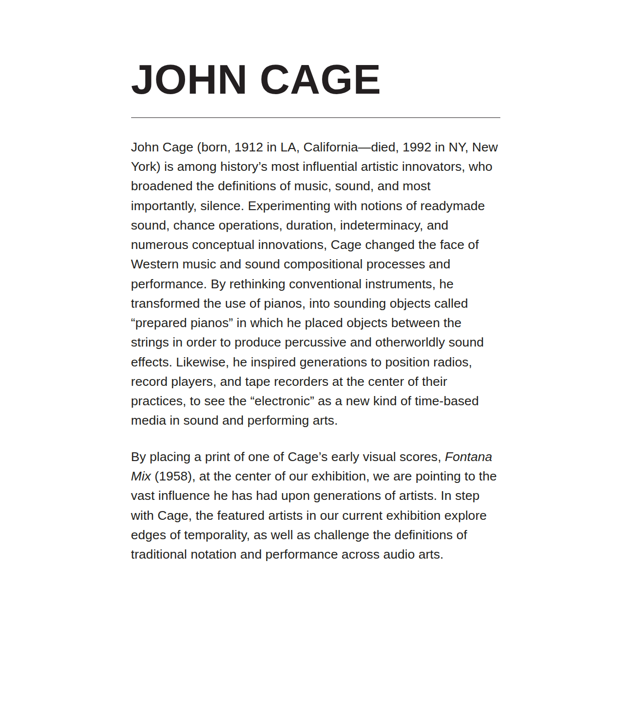JOHN CAGE
John Cage (born, 1912 in LA, California—died, 1992 in NY, New York) is among history’s most influential artistic innovators, who broadened the definitions of music, sound, and most importantly, silence. Experimenting with notions of readymade sound, chance operations, duration, indeterminacy, and numerous conceptual innovations, Cage changed the face of Western music and sound compositional processes and performance. By rethinking conventional instruments, he transformed the use of pianos, into sounding objects called “prepared pianos” in which he placed objects between the strings in order to produce percussive and otherworldly sound effects. Likewise, he inspired generations to position radios, record players, and tape recorders at the center of their practices, to see the “electronic” as a new kind of time-based media in sound and performing arts.
By placing a print of one of Cage’s early visual scores, Fontana Mix (1958), at the center of our exhibition, we are pointing to the vast influence he has had upon generations of artists. In step with Cage, the featured artists in our current exhibition explore edges of temporality, as well as challenge the definitions of traditional notation and performance across audio arts.